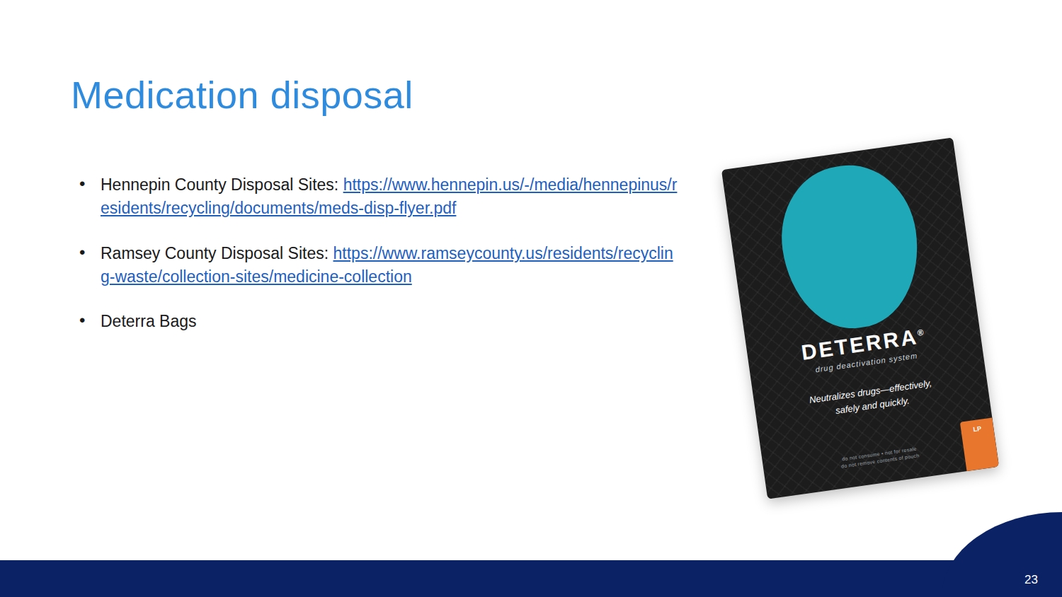Medication disposal
Hennepin County Disposal Sites: https://www.hennepin.us/-/media/hennepinus/residents/recycling/documents/meds-disp-flyer.pdf
Ramsey County Disposal Sites: https://www.ramseycounty.us/residents/recycling-waste/collection-sites/medicine-collection
Deterra Bags
DETERRA®
drug deactivation system
Neutralizes drugs—effectively,
safely and quickly.
do not consume • not for resale
do not remove contents of pouch
LP
23